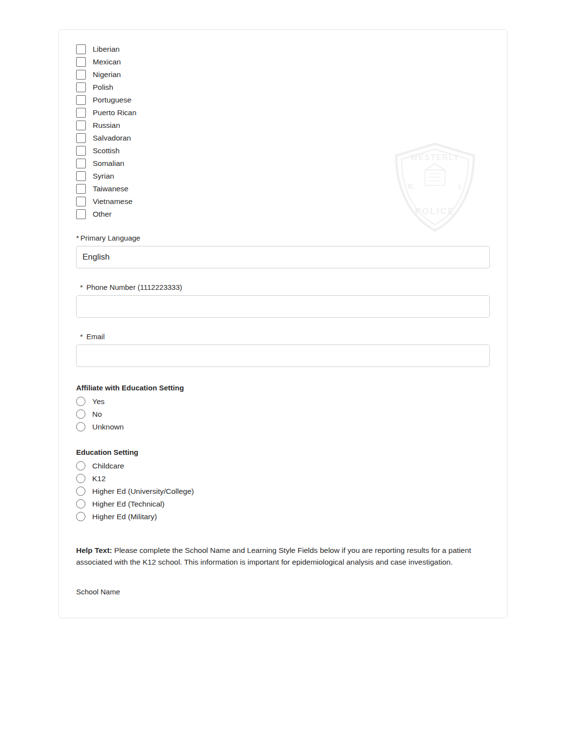WESTERLY R. I. POLICE
Liberian
Mexican
Nigerian
Polish
Portuguese
Puerto Rican
Russian
Salvadoran
Scottish
Somalian
Syrian
Taiwanese
Vietnamese
Other
*Primary Language
* Phone Number (1112223333)
* Email
Affiliate with Education Setting
Yes
No
Unknown
Education Setting
Childcare
K12
Higher Ed (University/College)
Higher Ed (Technical)
Higher Ed (Military)
Help Text: Please complete the School Name and Learning Style Fields below if you are reporting results for a patient associated with the K12 school. This information is important for epidemiological analysis and case investigation.
School Name